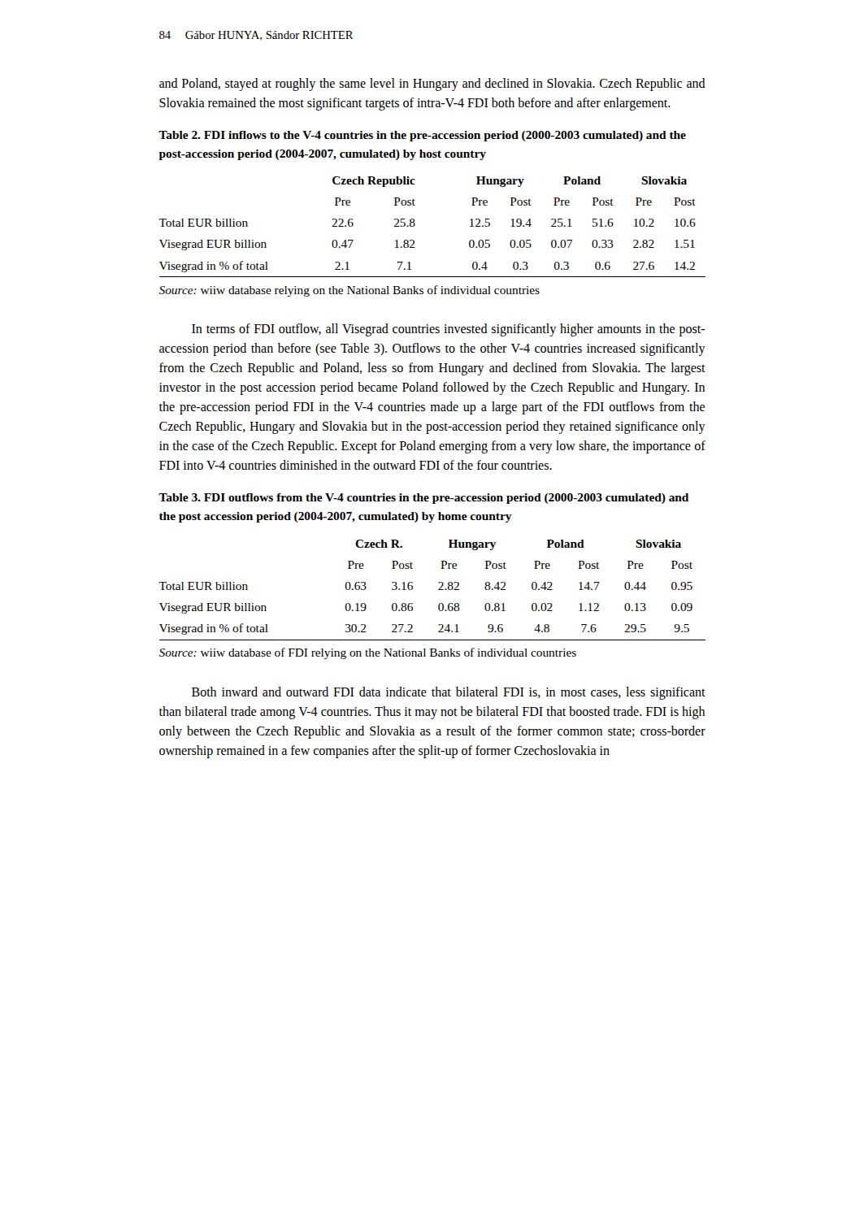84 Gábor HUNYA, Sándor RICHTER
and Poland, stayed at roughly the same level in Hungary and declined in Slovakia. Czech Republic and Slovakia remained the most significant targets of intra-V-4 FDI both before and after enlargement.
Table 2. FDI inflows to the V-4 countries in the pre-accession period (2000-2003 cumulated) and the post-accession period (2004-2007, cumulated) by host country
| | Czech Republic | | Hungary | Poland | Slovakia |
| --- | --- | --- | --- | --- | --- |
| | Pre | Post | | Pre | Post | Pre | Post | Pre | Post |
| Total EUR billion | 22.6 | 25.8 | | 12.5 | 19.4 | 25.1 | 51.6 | 10.2 | 10.6 |
| Visegrad EUR billion | 0.47 | 1.82 | | 0.05 | 0.05 | 0.07 | 0.33 | 2.82 | 1.51 |
| Visegrad in % of total | 2.1 | 7.1 | | 0.4 | 0.3 | 0.3 | 0.6 | 27.6 | 14.2 |
Source: wiiw database relying on the National Banks of individual countries
In terms of FDI outflow, all Visegrad countries invested significantly higher amounts in the post-accession period than before (see Table 3). Outflows to the other V-4 countries increased significantly from the Czech Republic and Poland, less so from Hungary and declined from Slovakia. The largest investor in the post accession period became Poland followed by the Czech Republic and Hungary. In the pre-accession period FDI in the V-4 countries made up a large part of the FDI outflows from the Czech Republic, Hungary and Slovakia but in the post-accession period they retained significance only in the case of the Czech Republic. Except for Poland emerging from a very low share, the importance of FDI into V-4 countries diminished in the outward FDI of the four countries.
Table 3. FDI outflows from the V-4 countries in the pre-accession period (2000-2003 cumulated) and the post accession period (2004-2007, cumulated) by home country
| | Czech R. | Hungary | Poland | Slovakia |
| --- | --- | --- | --- | --- |
| | Pre | Post | Pre | Post | Pre | Post | Pre | Post |
| Total EUR billion | 0.63 | 3.16 | 2.82 | 8.42 | 0.42 | 14.7 | 0.44 | 0.95 |
| Visegrad EUR billion | 0.19 | 0.86 | 0.68 | 0.81 | 0.02 | 1.12 | 0.13 | 0.09 |
| Visegrad in % of total | 30.2 | 27.2 | 24.1 | 9.6 | 4.8 | 7.6 | 29.5 | 9.5 |
Source: wiiw database of FDI relying on the National Banks of individual countries
Both inward and outward FDI data indicate that bilateral FDI is, in most cases, less significant than bilateral trade among V-4 countries. Thus it may not be bilateral FDI that boosted trade. FDI is high only between the Czech Republic and Slovakia as a result of the former common state; cross-border ownership remained in a few companies after the split-up of former Czechoslovakia in